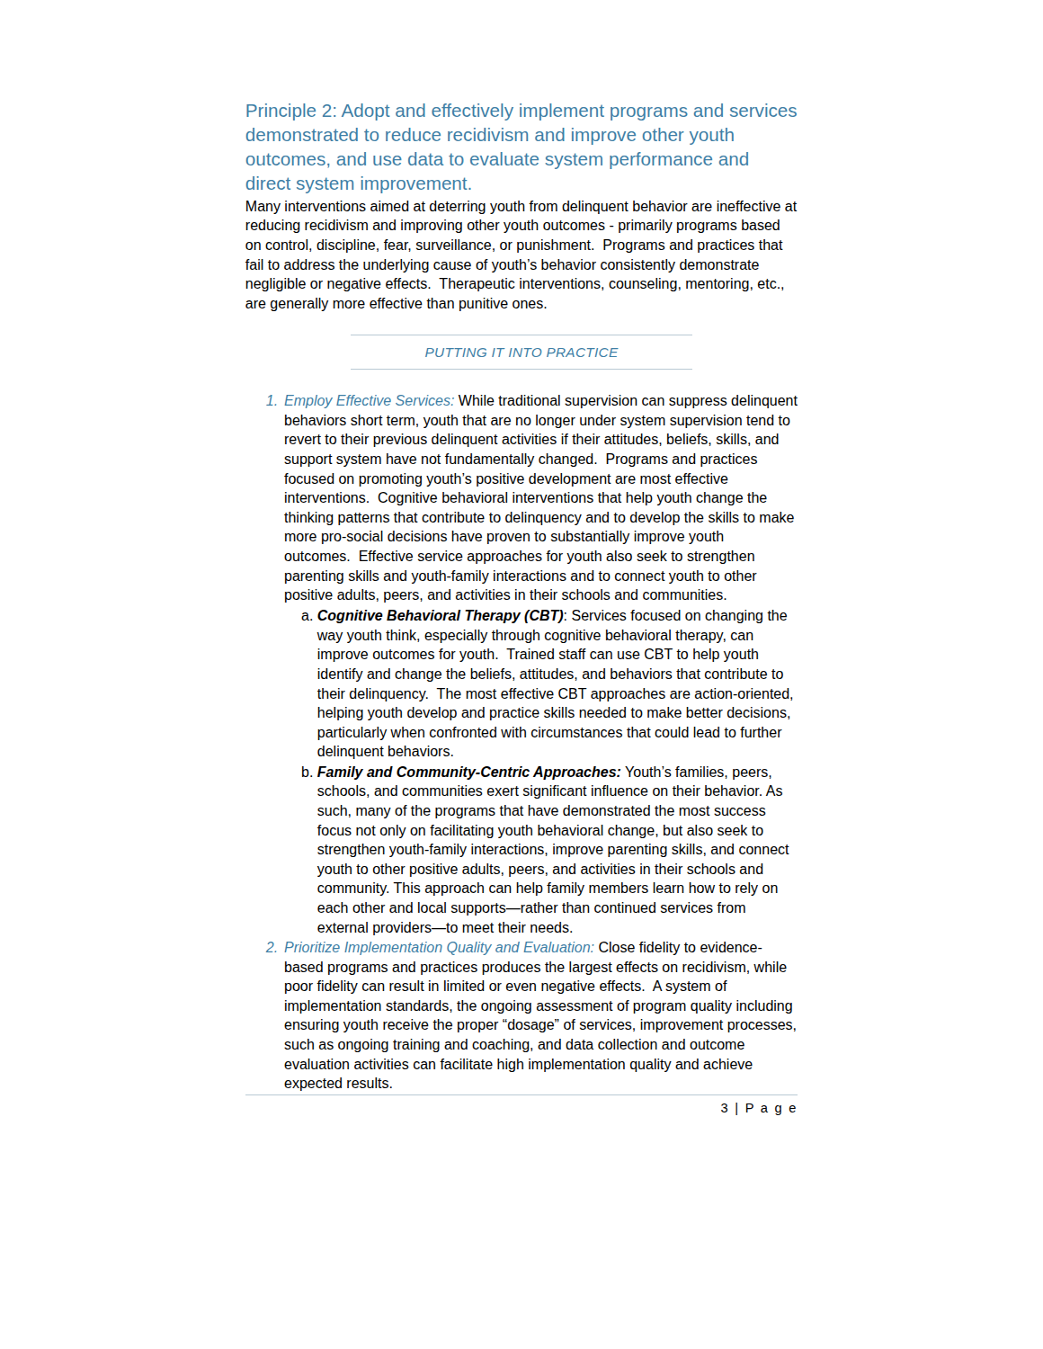Principle 2: Adopt and effectively implement programs and services demonstrated to reduce recidivism and improve other youth outcomes, and use data to evaluate system performance and direct system improvement.
Many interventions aimed at deterring youth from delinquent behavior are ineffective at reducing recidivism and improving other youth outcomes - primarily programs based on control, discipline, fear, surveillance, or punishment. Programs and practices that fail to address the underlying cause of youth’s behavior consistently demonstrate negligible or negative effects. Therapeutic interventions, counseling, mentoring, etc., are generally more effective than punitive ones.
PUTTING IT INTO PRACTICE
Employ Effective Services: While traditional supervision can suppress delinquent behaviors short term, youth that are no longer under system supervision tend to revert to their previous delinquent activities if their attitudes, beliefs, skills, and support system have not fundamentally changed. Programs and practices focused on promoting youth’s positive development are most effective interventions. Cognitive behavioral interventions that help youth change the thinking patterns that contribute to delinquency and to develop the skills to make more pro-social decisions have proven to substantially improve youth outcomes. Effective service approaches for youth also seek to strengthen parenting skills and youth-family interactions and to connect youth to other positive adults, peers, and activities in their schools and communities.
Cognitive Behavioral Therapy (CBT): Services focused on changing the way youth think, especially through cognitive behavioral therapy, can improve outcomes for youth. Trained staff can use CBT to help youth identify and change the beliefs, attitudes, and behaviors that contribute to their delinquency. The most effective CBT approaches are action-oriented, helping youth develop and practice skills needed to make better decisions, particularly when confronted with circumstances that could lead to further delinquent behaviors.
Family and Community-Centric Approaches: Youth’s families, peers, schools, and communities exert significant influence on their behavior. As such, many of the programs that have demonstrated the most success focus not only on facilitating youth behavioral change, but also seek to strengthen youth-family interactions, improve parenting skills, and connect youth to other positive adults, peers, and activities in their schools and community. This approach can help family members learn how to rely on each other and local supports—rather than continued services from external providers—to meet their needs.
Prioritize Implementation Quality and Evaluation: Close fidelity to evidence-based programs and practices produces the largest effects on recidivism, while poor fidelity can result in limited or even negative effects. A system of implementation standards, the ongoing assessment of program quality including ensuring youth receive the proper “dosage” of services, improvement processes, such as ongoing training and coaching, and data collection and outcome evaluation activities can facilitate high implementation quality and achieve expected results.
3 | P a g e